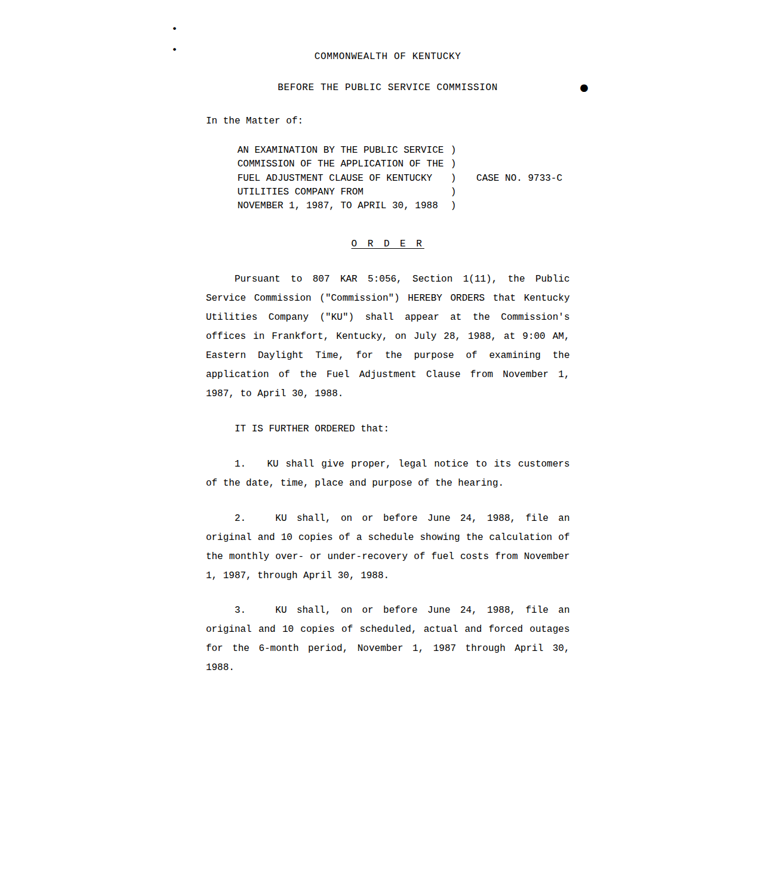•
•
COMMONWEALTH OF KENTUCKY
BEFORE THE PUBLIC SERVICE COMMISSION●
In the Matter of:
| AN EXAMINATION BY THE PUBLIC SERVICE | ) | |
| COMMISSION OF THE APPLICATION OF THE | ) | |
| FUEL ADJUSTMENT CLAUSE OF KENTUCKY | ) | CASE NO. 9733-C |
| UTILITIES COMPANY FROM | ) | |
| NOVEMBER 1, 1987, TO APRIL 30, 1988 | ) | |
O R D E R
Pursuant to 807 KAR 5:056, Section 1(11), the Public Service Commission ("Commission") HEREBY ORDERS that Kentucky Utilities Company ("KU") shall appear at the Commission's offices in Frankfort, Kentucky, on July 28, 1988, at 9:00 AM, Eastern Daylight Time, for the purpose of examining the application of the Fuel Adjustment Clause from November 1, 1987, to April 30, 1988.
IT IS FURTHER ORDERED that:
1. KU shall give proper, legal notice to its customers of the date, time, place and purpose of the hearing.
2. KU shall, on or before June 24, 1988, file an original and 10 copies of a schedule showing the calculation of the monthly over- or under-recovery of fuel costs from November 1, 1987, through April 30, 1988.
3. KU shall, on or before June 24, 1988, file an original and 10 copies of scheduled, actual and forced outages for the 6-month period, November 1, 1987 through April 30, 1988.